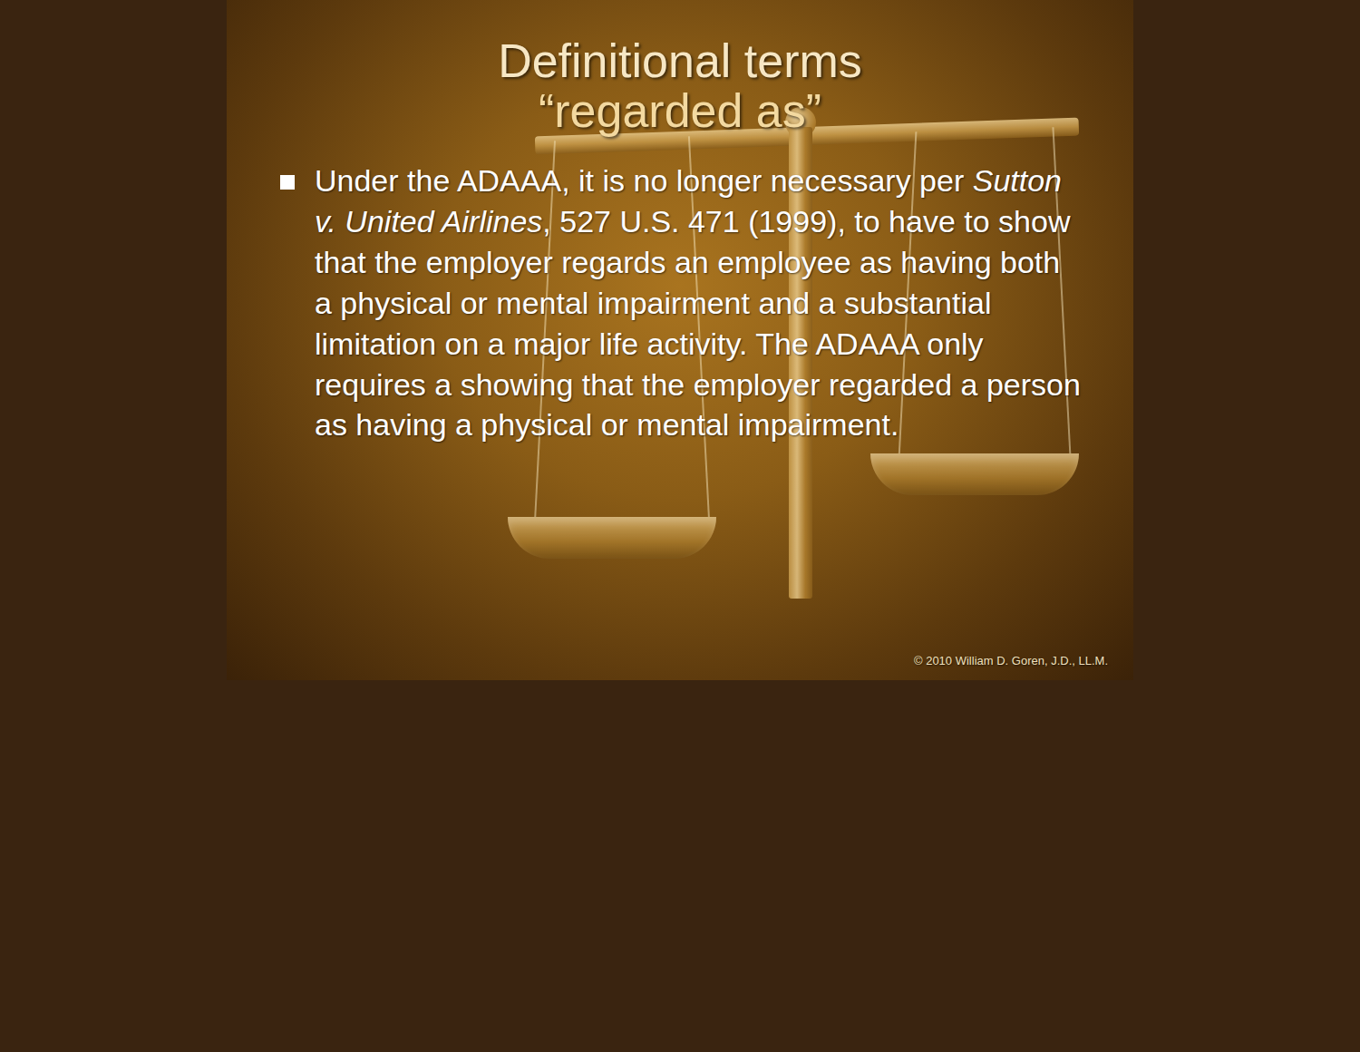Definitional terms “regarded as”
Under the ADAAA, it is no longer necessary per Sutton v. United Airlines, 527 U.S. 471 (1999), to have to show that the employer regards an employee as having both a physical or mental impairment and a substantial limitation on a major life activity. The ADAAA only requires a showing that the employer regarded a person as having a physical or mental impairment.
© 2010 William D. Goren, J.D., LL.M.